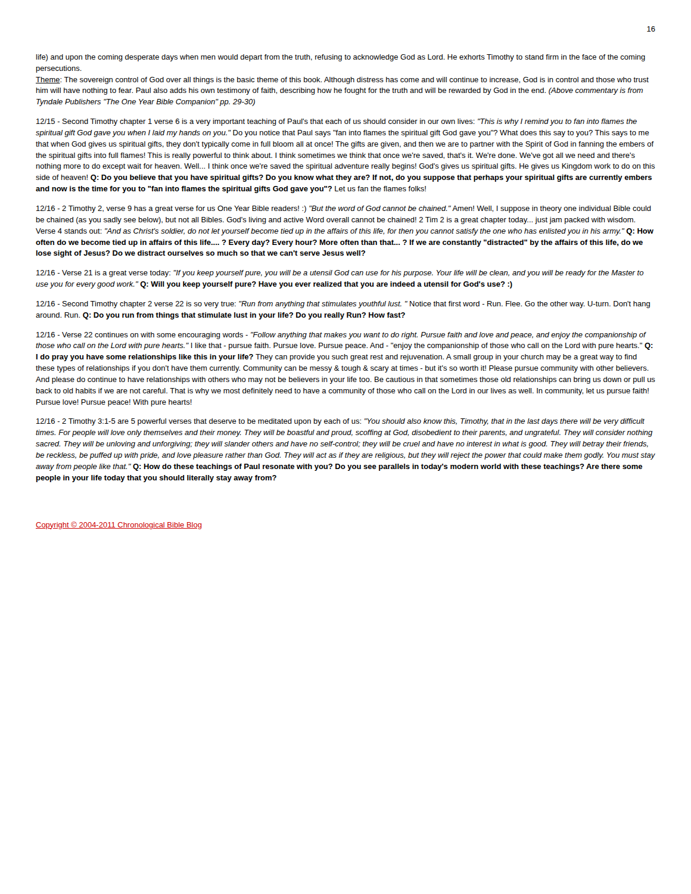16
life) and upon the coming desperate days when men would depart from the truth, refusing to acknowledge God as Lord. He exhorts Timothy to stand firm in the face of the coming persecutions.
Theme: The sovereign control of God over all things is the basic theme of this book. Although distress has come and will continue to increase, God is in control and those who trust him will have nothing to fear. Paul also adds his own testimony of faith, describing how he fought for the truth and will be rewarded by God in the end. (Above commentary is from Tyndale Publishers "The One Year Bible Companion" pp. 29-30)
12/15 - Second Timothy chapter 1 verse 6 is a very important teaching of Paul's that each of us should consider in our own lives: "This is why I remind you to fan into flames the spiritual gift God gave you when I laid my hands on you." Do you notice that Paul says "fan into flames the spiritual gift God gave you"? What does this say to you? This says to me that when God gives us spiritual gifts, they don't typically come in full bloom all at once! The gifts are given, and then we are to partner with the Spirit of God in fanning the embers of the spiritual gifts into full flames! This is really powerful to think about. I think sometimes we think that once we're saved, that's it. We're done. We've got all we need and there's nothing more to do except wait for heaven. Well... I think once we're saved the spiritual adventure really begins! God's gives us spiritual gifts. He gives us Kingdom work to do on this side of heaven! Q: Do you believe that you have spiritual gifts? Do you know what they are? If not, do you suppose that perhaps your spiritual gifts are currently embers and now is the time for you to "fan into flames the spiritual gifts God gave you"? Let us fan the flames folks!
12/16 - 2 Timothy 2, verse 9 has a great verse for us One Year Bible readers! :) "But the word of God cannot be chained." Amen! Well, I suppose in theory one individual Bible could be chained (as you sadly see below), but not all Bibles. God's living and active Word overall cannot be chained! 2 Tim 2 is a great chapter today... just jam packed with wisdom. Verse 4 stands out: "And as Christ's soldier, do not let yourself become tied up in the affairs of this life, for then you cannot satisfy the one who has enlisted you in his army." Q: How often do we become tied up in affairs of this life.... ? Every day? Every hour? More often than that... ? If we are constantly "distracted" by the affairs of this life, do we lose sight of Jesus? Do we distract ourselves so much so that we can't serve Jesus well?
12/16 - Verse 21 is a great verse today: "If you keep yourself pure, you will be a utensil God can use for his purpose. Your life will be clean, and you will be ready for the Master to use you for every good work." Q: Will you keep yourself pure? Have you ever realized that you are indeed a utensil for God's use? :)
12/16 - Second Timothy chapter 2 verse 22 is so very true: "Run from anything that stimulates youthful lust. " Notice that first word - Run. Flee. Go the other way. U-turn. Don't hang around. Run. Q: Do you run from things that stimulate lust in your life? Do you really Run? How fast?
12/16 - Verse 22 continues on with some encouraging words - "Follow anything that makes you want to do right. Pursue faith and love and peace, and enjoy the companionship of those who call on the Lord with pure hearts." I like that - pursue faith. Pursue love. Pursue peace. And - "enjoy the companionship of those who call on the Lord with pure hearts." Q: I do pray you have some relationships like this in your life? They can provide you such great rest and rejuvenation. A small group in your church may be a great way to find these types of relationships if you don't have them currently. Community can be messy & tough & scary at times - but it's so worth it! Please pursue community with other believers. And please do continue to have relationships with others who may not be believers in your life too. Be cautious in that sometimes those old relationships can bring us down or pull us back to old habits if we are not careful. That is why we most definitely need to have a community of those who call on the Lord in our lives as well. In community, let us pursue faith! Pursue love! Pursue peace! With pure hearts!
12/16 - 2 Timothy 3:1-5 are 5 powerful verses that deserve to be meditated upon by each of us: "You should also know this, Timothy, that in the last days there will be very difficult times. For people will love only themselves and their money. They will be boastful and proud, scoffing at God, disobedient to their parents, and ungrateful. They will consider nothing sacred. They will be unloving and unforgiving; they will slander others and have no self-control; they will be cruel and have no interest in what is good. They will betray their friends, be reckless, be puffed up with pride, and love pleasure rather than God. They will act as if they are religious, but they will reject the power that could make them godly. You must stay away from people like that." Q: How do these teachings of Paul resonate with you? Do you see parallels in today's modern world with these teachings? Are there some people in your life today that you should literally stay away from?
Copyright © 2004-2011 Chronological Bible Blog